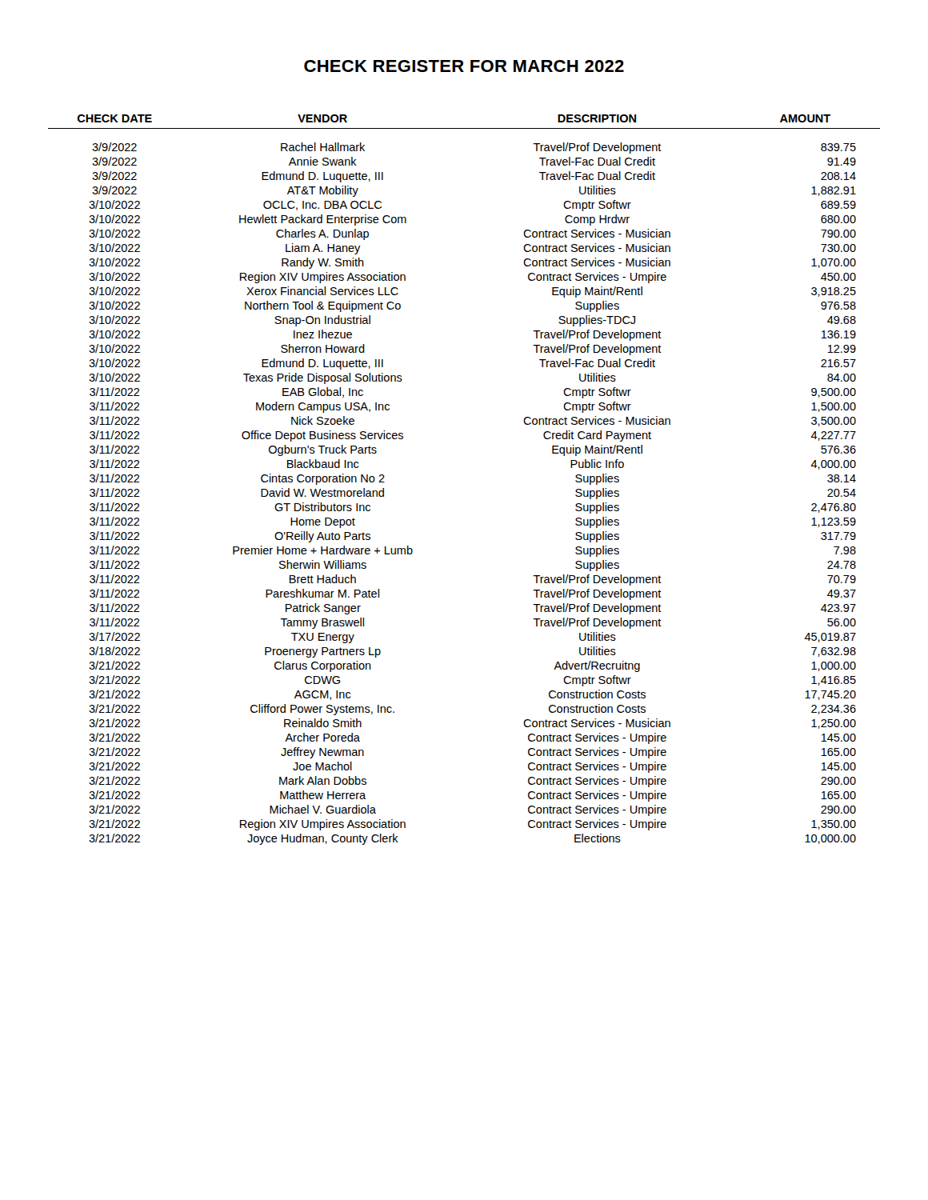CHECK REGISTER FOR MARCH 2022
| CHECK DATE | VENDOR | DESCRIPTION | AMOUNT |
| --- | --- | --- | --- |
| 3/9/2022 | Rachel Hallmark | Travel/Prof Development | 839.75 |
| 3/9/2022 | Annie Swank | Travel-Fac Dual Credit | 91.49 |
| 3/9/2022 | Edmund D. Luquette, III | Travel-Fac Dual Credit | 208.14 |
| 3/9/2022 | AT&T Mobility | Utilities | 1,882.91 |
| 3/10/2022 | OCLC, Inc. DBA OCLC | Cmptr Softwr | 689.59 |
| 3/10/2022 | Hewlett Packard Enterprise Com | Comp Hrdwr | 680.00 |
| 3/10/2022 | Charles A. Dunlap | Contract Services - Musician | 790.00 |
| 3/10/2022 | Liam A. Haney | Contract Services - Musician | 730.00 |
| 3/10/2022 | Randy W. Smith | Contract Services - Musician | 1,070.00 |
| 3/10/2022 | Region XIV Umpires Association | Contract Services - Umpire | 450.00 |
| 3/10/2022 | Xerox Financial Services LLC | Equip Maint/Rentl | 3,918.25 |
| 3/10/2022 | Northern Tool & Equipment Co | Supplies | 976.58 |
| 3/10/2022 | Snap-On Industrial | Supplies-TDCJ | 49.68 |
| 3/10/2022 | Inez Ihezue | Travel/Prof Development | 136.19 |
| 3/10/2022 | Sherron Howard | Travel/Prof Development | 12.99 |
| 3/10/2022 | Edmund D. Luquette, III | Travel-Fac Dual Credit | 216.57 |
| 3/10/2022 | Texas Pride Disposal Solutions | Utilities | 84.00 |
| 3/11/2022 | EAB Global, Inc | Cmptr Softwr | 9,500.00 |
| 3/11/2022 | Modern Campus USA, Inc | Cmptr Softwr | 1,500.00 |
| 3/11/2022 | Nick Szoeke | Contract Services - Musician | 3,500.00 |
| 3/11/2022 | Office Depot Business Services | Credit Card Payment | 4,227.77 |
| 3/11/2022 | Ogburn's Truck Parts | Equip Maint/Rentl | 576.36 |
| 3/11/2022 | Blackbaud Inc | Public Info | 4,000.00 |
| 3/11/2022 | Cintas Corporation No 2 | Supplies | 38.14 |
| 3/11/2022 | David W. Westmoreland | Supplies | 20.54 |
| 3/11/2022 | GT Distributors Inc | Supplies | 2,476.80 |
| 3/11/2022 | Home Depot | Supplies | 1,123.59 |
| 3/11/2022 | O'Reilly Auto Parts | Supplies | 317.79 |
| 3/11/2022 | Premier Home + Hardware + Lumb | Supplies | 7.98 |
| 3/11/2022 | Sherwin Williams | Supplies | 24.78 |
| 3/11/2022 | Brett Haduch | Travel/Prof Development | 70.79 |
| 3/11/2022 | Pareshkumar M. Patel | Travel/Prof Development | 49.37 |
| 3/11/2022 | Patrick Sanger | Travel/Prof Development | 423.97 |
| 3/11/2022 | Tammy Braswell | Travel/Prof Development | 56.00 |
| 3/17/2022 | TXU Energy | Utilities | 45,019.87 |
| 3/18/2022 | Proenergy Partners Lp | Utilities | 7,632.98 |
| 3/21/2022 | Clarus Corporation | Advert/Recruitng | 1,000.00 |
| 3/21/2022 | CDWG | Cmptr Softwr | 1,416.85 |
| 3/21/2022 | AGCM, Inc | Construction Costs | 17,745.20 |
| 3/21/2022 | Clifford Power Systems, Inc. | Construction Costs | 2,234.36 |
| 3/21/2022 | Reinaldo Smith | Contract Services - Musician | 1,250.00 |
| 3/21/2022 | Archer Poreda | Contract Services - Umpire | 145.00 |
| 3/21/2022 | Jeffrey Newman | Contract Services - Umpire | 165.00 |
| 3/21/2022 | Joe Machol | Contract Services - Umpire | 145.00 |
| 3/21/2022 | Mark Alan Dobbs | Contract Services - Umpire | 290.00 |
| 3/21/2022 | Matthew Herrera | Contract Services - Umpire | 165.00 |
| 3/21/2022 | Michael V. Guardiola | Contract Services - Umpire | 290.00 |
| 3/21/2022 | Region XIV Umpires Association | Contract Services - Umpire | 1,350.00 |
| 3/21/2022 | Joyce Hudman, County Clerk | Elections | 10,000.00 |